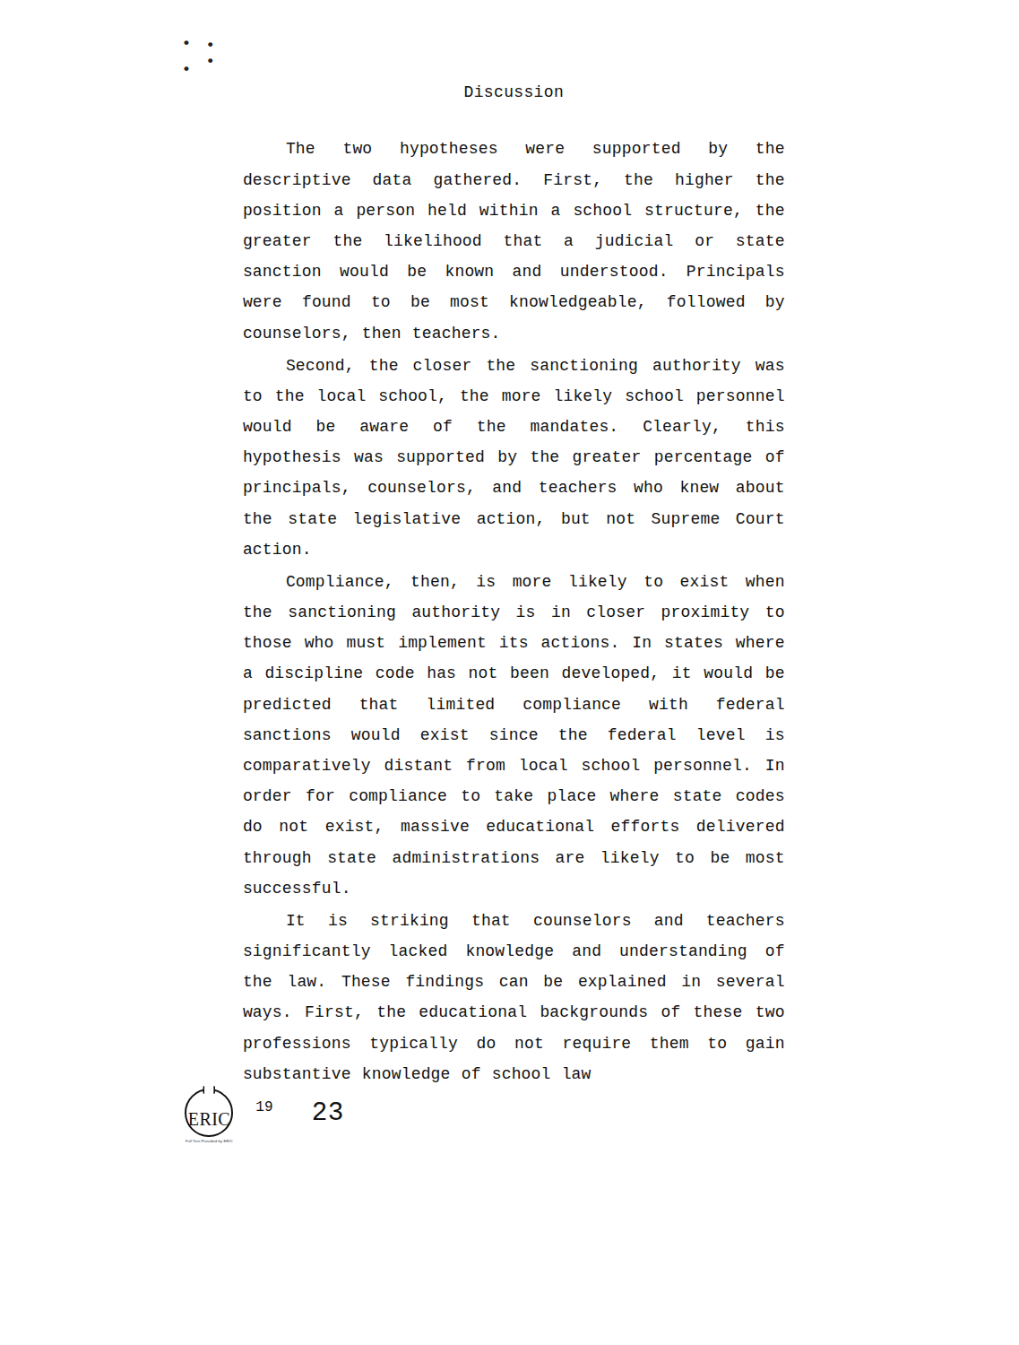• • • •
Discussion
The two hypotheses were supported by the descriptive data gathered. First, the higher the position a person held within a school structure, the greater the likelihood that a judicial or state sanction would be known and understood. Principals were found to be most knowledgeable, followed by counselors, then teachers.
Second, the closer the sanctioning authority was to the local school, the more likely school personnel would be aware of the mandates. Clearly, this hypothesis was supported by the greater percentage of principals, counselors, and teachers who knew about the state legislative action, but not Supreme Court action.
Compliance, then, is more likely to exist when the sanctioning authority is in closer proximity to those who must implement its actions. In states where a discipline code has not been developed, it would be predicted that limited compliance with federal sanctions would exist since the federal level is comparatively distant from local school personnel. In order for compliance to take place where state codes do not exist, massive educational efforts delivered through state administrations are likely to be most successful.
It is striking that counselors and teachers significantly lacked knowledge and understanding of the law. These findings can be explained in several ways. First, the educational backgrounds of these two professions typically do not require them to gain substantive knowledge of school law
ERIC
Full Text Provided by ERIC
19
23